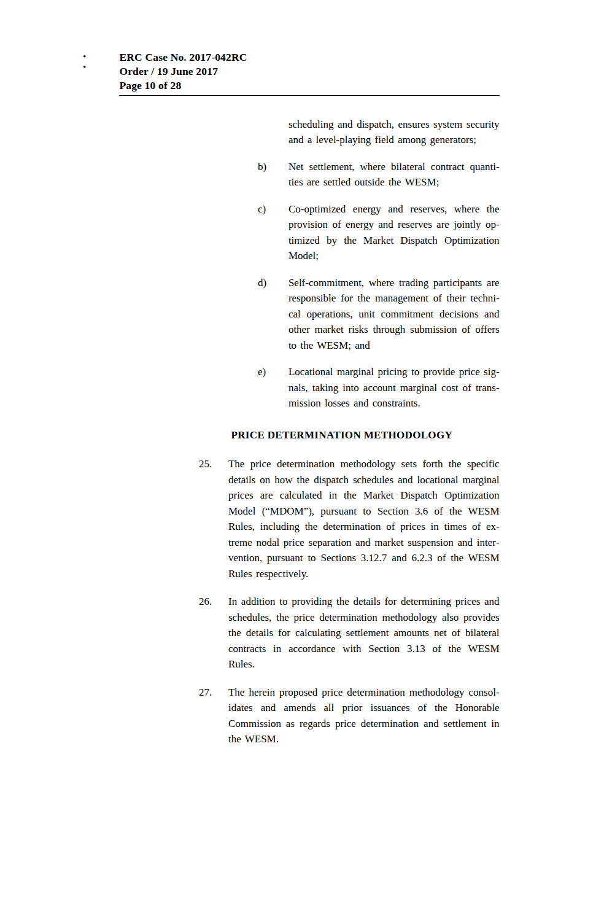• •
ERC Case No. 2017-042RC
Order / 19 June 2017
Page 10 of 28
scheduling and dispatch, ensures system security and a level-playing field among generators;
b)
Net settlement, where bilateral contract quantities are settled outside the WESM;
c)
Co-optimized energy and reserves, where the provision of energy and reserves are jointly optimized by the Market Dispatch Optimization Model;
d)
Self-commitment, where trading participants are responsible for the management of their technical operations, unit commitment decisions and other market risks through submission of offers to the WESM; and
e)
Locational marginal pricing to provide price signals, taking into account marginal cost of transmission losses and constraints.
Price Determination Methodology
25.
The price determination methodology sets forth the specific details on how the dispatch schedules and locational marginal prices are calculated in the Market Dispatch Optimization Model (“MDOM”), pursuant to Section 3.6 of the WESM Rules, including the determination of prices in times of extreme nodal price separation and market suspension and intervention, pursuant to Sections 3.12.7 and 6.2.3 of the WESM Rules respectively.
26.
In addition to providing the details for determining prices and schedules, the price determination methodology also provides the details for calculating settlement amounts net of bilateral contracts in accordance with Section 3.13 of the WESM Rules.
27.
The herein proposed price determination methodology consolidates and amends all prior issuances of the Honorable Commission as regards price determination and settlement in the WESM.